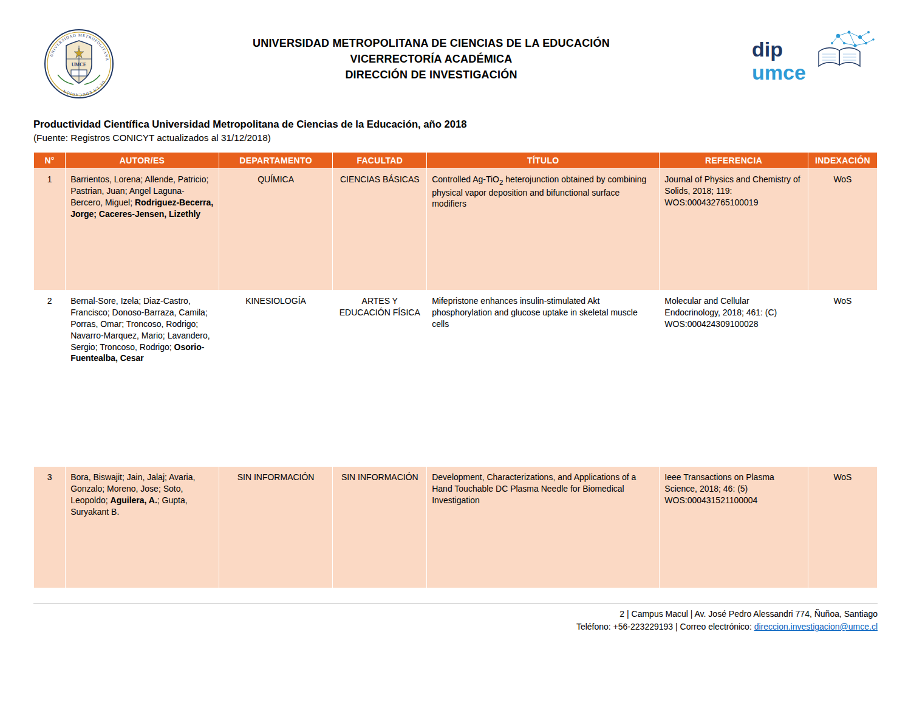UNIVERSIDAD METROPOLITANA DE CIENCIAS DE LA EDUCACIÓN UMCE
UNIVERSIDAD METROPOLITANA DE CIENCIAS DE LA EDUCACIÓN
VICERRECTORÍA ACADÉMICA
DIRECCIÓN DE INVESTIGACIÓN
dip umce
Productividad Científica Universidad Metropolitana de Ciencias de la Educación, año 2018
(Fuente: Registros CONICYT actualizados al 31/12/2018)
| N° | AUTOR/ES | DEPARTAMENTO | FACULTAD | TÍTULO | REFERENCIA | INDEXACIÓN |
| --- | --- | --- | --- | --- | --- | --- |
| 1 | Barrientos, Lorena; Allende, Patricio; Pastrian, Juan; Angel Laguna-Bercero, Miguel; Rodriguez-Becerra, Jorge; Caceres-Jensen, Lizethly | QUÍMICA | CIENCIAS BÁSICAS | Controlled Ag-TiO 2 heterojunction obtained by combining physical vapor deposition and bifunctional surface modifiers | Journal of Physics and Chemistry of Solids, 2018; 119: WOS:000432765100019 | WoS |
| 2 | Bernal-Sore, Izela; Diaz-Castro, Francisco; Donoso-Barraza, Camila; Porras, Omar; Troncoso, Rodrigo; Navarro-Marquez, Mario; Lavandero, Sergio; Troncoso, Rodrigo; Osorio-Fuentealba, Cesar | KINESIOLOGÍA | ARTES Y EDUCACIÓN FÍSICA | Mifepristone enhances insulin-stimulated Akt phosphorylation and glucose uptake in skeletal muscle cells | Molecular and Cellular Endocrinology, 2018; 461: (C) WOS:000424309100028 | WoS |
| 3 | Bora, Biswajit; Jain, Jalaj; Avaria, Gonzalo; Moreno, Jose; Soto, Leopoldo; Aguilera, A. ; Gupta, Suryakant B. | SIN INFORMACIÓN | SIN INFORMACIÓN | Development, Characterizations, and Applications of a Hand Touchable DC Plasma Needle for Biomedical Investigation | Ieee Transactions on Plasma Science, 2018; 46: (5) WOS:000431521100004 | WoS |
2 | Campus Macul | Av. José Pedro Alessandri 774, Ñuñoa, Santiago
Teléfono: +56-223229193 | Correo electrónico: direccion.investigacion@umce.cl